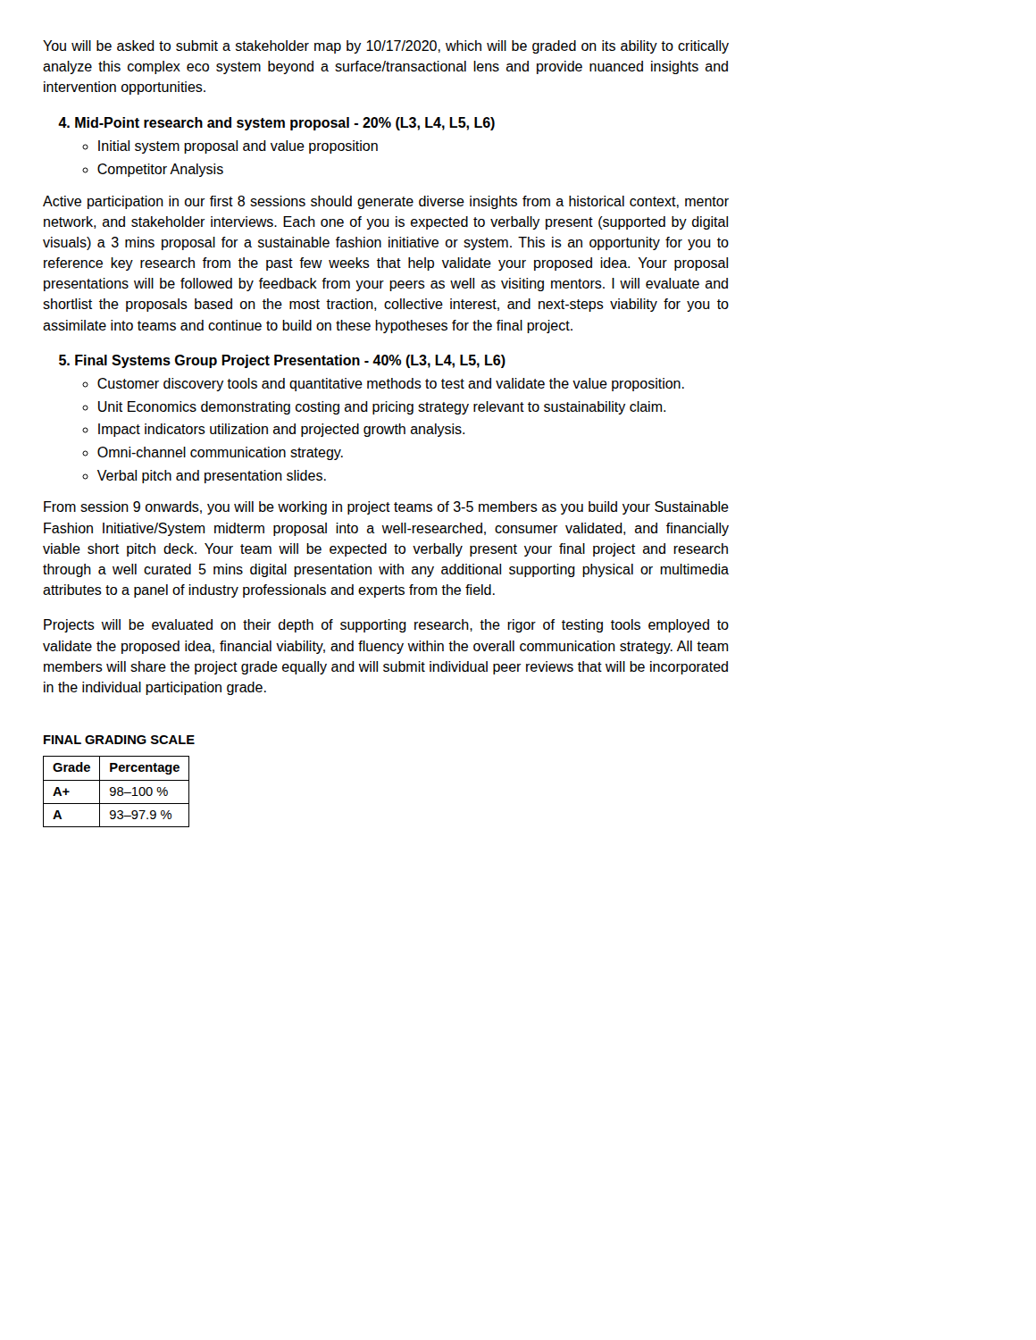You will be asked to submit a stakeholder map by 10/17/2020, which will be graded on its ability to critically analyze this complex eco system beyond a surface/transactional lens and provide nuanced insights and intervention opportunities.
Mid-Point research and system proposal - 20% (L3, L4, L5, L6)
Initial system proposal and value proposition
Competitor Analysis
Active participation in our first 8 sessions should generate diverse insights from a historical context, mentor network, and stakeholder interviews. Each one of you is expected to verbally present (supported by digital visuals) a 3 mins proposal for a sustainable fashion initiative or system. This is an opportunity for you to reference key research from the past few weeks that help validate your proposed idea. Your proposal presentations will be followed by feedback from your peers as well as visiting mentors. I will evaluate and shortlist the proposals based on the most traction, collective interest, and next-steps viability for you to assimilate into teams and continue to build on these hypotheses for the final project.
Final Systems Group Project Presentation - 40% (L3, L4, L5, L6)
Customer discovery tools and quantitative methods to test and validate the value proposition.
Unit Economics demonstrating costing and pricing strategy relevant to sustainability claim.
Impact indicators utilization and projected growth analysis.
Omni-channel communication strategy.
Verbal pitch and presentation slides.
From session 9 onwards, you will be working in project teams of 3-5 members as you build your Sustainable Fashion Initiative/System midterm proposal into a well-researched, consumer validated, and financially viable short pitch deck. Your team will be expected to verbally present your final project and research through a well curated 5 mins digital presentation with any additional supporting physical or multimedia attributes to a panel of industry professionals and experts from the field.
Projects will be evaluated on their depth of supporting research, the rigor of testing tools employed to validate the proposed idea, financial viability, and fluency within the overall communication strategy. All team members will share the project grade equally and will submit individual peer reviews that will be incorporated in the individual participation grade.
Final Grading Scale
| Grade | Percentage |
| --- | --- |
| A+ | 98–100 % |
| A | 93–97.9 % |